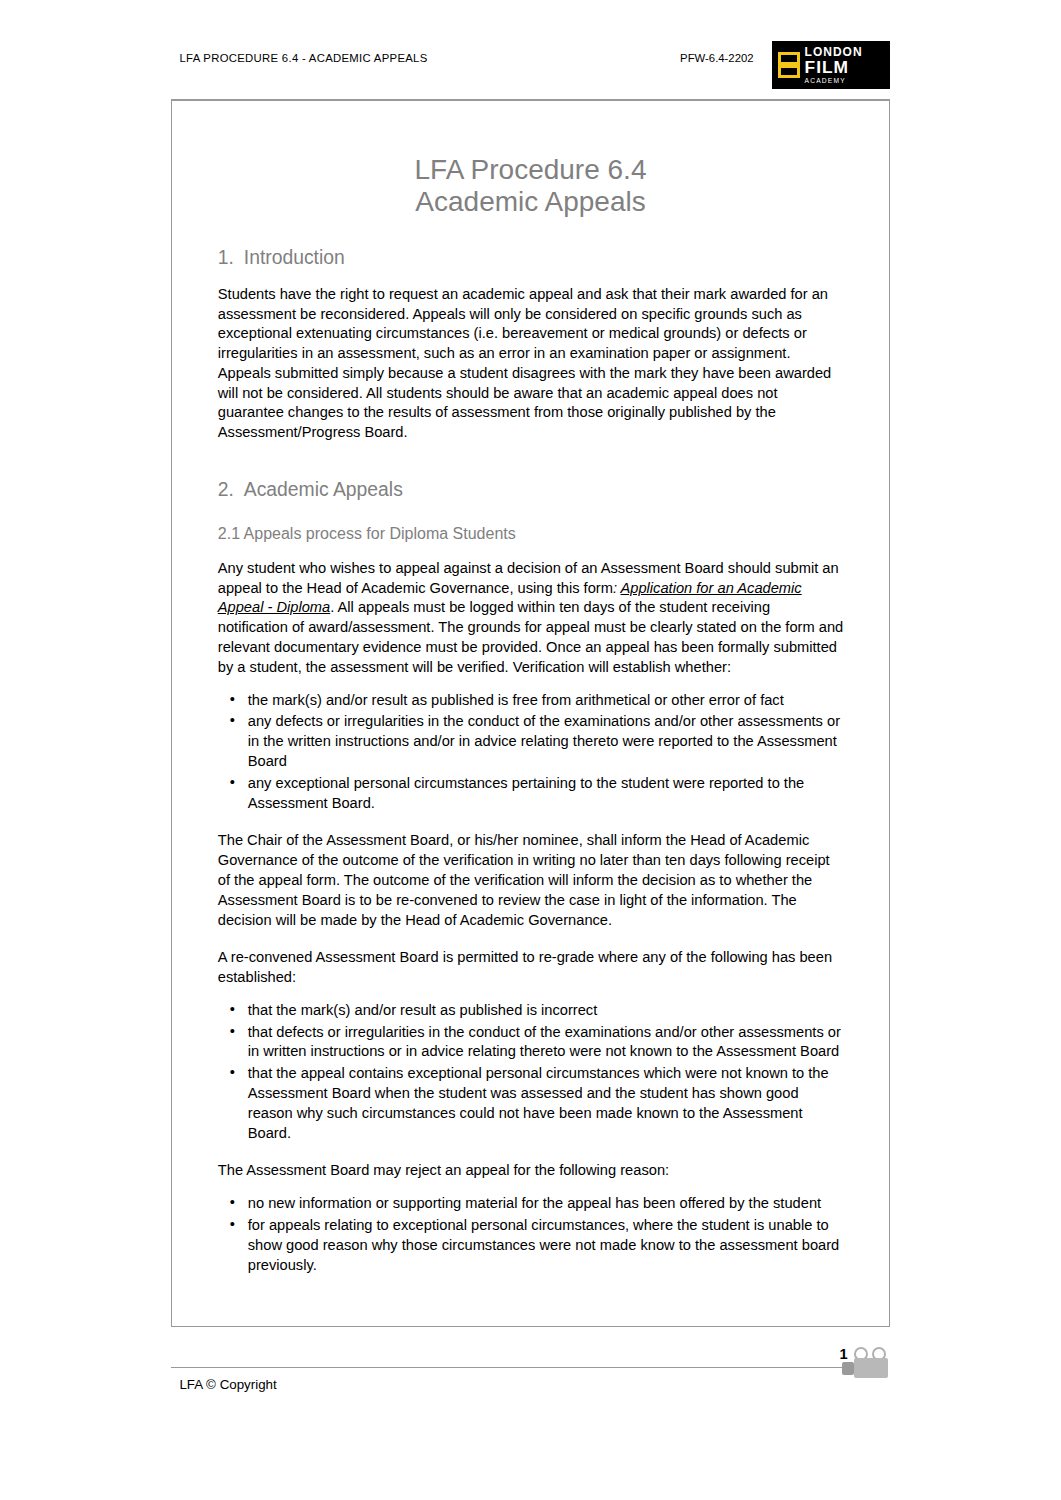LFA PROCEDURE 6.4 - ACADEMIC APPEALS
PFW-6.4-2202
LONDON FILM ACADEMY
LFA Procedure 6.4
Academic Appeals
1. Introduction
Students have the right to request an academic appeal and ask that their mark awarded for an assessment be reconsidered. Appeals will only be considered on specific grounds such as exceptional extenuating circumstances (i.e. bereavement or medical grounds) or defects or irregularities in an assessment, such as an error in an examination paper or assignment. Appeals submitted simply because a student disagrees with the mark they have been awarded will not be considered. All students should be aware that an academic appeal does not guarantee changes to the results of assessment from those originally published by the Assessment/Progress Board.
2. Academic Appeals
2.1 Appeals process for Diploma Students
Any student who wishes to appeal against a decision of an Assessment Board should submit an appeal to the Head of Academic Governance, using this form: Application for an Academic Appeal - Diploma. All appeals must be logged within ten days of the student receiving notification of award/assessment. The grounds for appeal must be clearly stated on the form and relevant documentary evidence must be provided. Once an appeal has been formally submitted by a student, the assessment will be verified. Verification will establish whether:
the mark(s) and/or result as published is free from arithmetical or other error of fact
any defects or irregularities in the conduct of the examinations and/or other assessments or in the written instructions and/or in advice relating thereto were reported to the Assessment Board
any exceptional personal circumstances pertaining to the student were reported to the Assessment Board.
The Chair of the Assessment Board, or his/her nominee, shall inform the Head of Academic Governance of the outcome of the verification in writing no later than ten days following receipt of the appeal form. The outcome of the verification will inform the decision as to whether the Assessment Board is to be re-convened to review the case in light of the information. The decision will be made by the Head of Academic Governance.
A re-convened Assessment Board is permitted to re-grade where any of the following has been established:
that the mark(s) and/or result as published is incorrect
that defects or irregularities in the conduct of the examinations and/or other assessments or in written instructions or in advice relating thereto were not known to the Assessment Board
that the appeal contains exceptional personal circumstances which were not known to the Assessment Board when the student was assessed and the student has shown good reason why such circumstances could not have been made known to the Assessment Board.
The Assessment Board may reject an appeal for the following reason:
no new information or supporting material for the appeal has been offered by the student
for appeals relating to exceptional personal circumstances, where the student is unable to show good reason why those circumstances were not made know to the assessment board previously.
1
LFA © Copyright